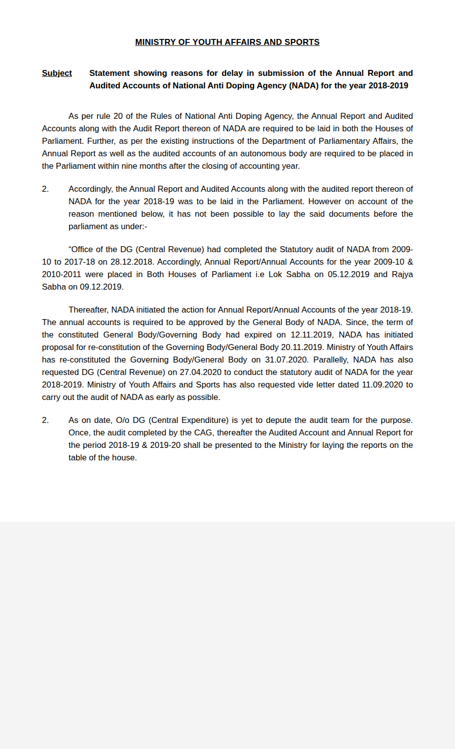MINISTRY OF YOUTH AFFAIRS AND SPORTS
Subject Statement showing reasons for delay in submission of the Annual Report and Audited Accounts of National Anti Doping Agency (NADA) for the year 2018-2019
As per rule 20 of the Rules of National Anti Doping Agency, the Annual Report and Audited Accounts along with the Audit Report thereon of NADA are required to be laid in both the Houses of Parliament. Further, as per the existing instructions of the Department of Parliamentary Affairs, the Annual Report as well as the audited accounts of an autonomous body are required to be placed in the Parliament within nine months after the closing of accounting year.
2. Accordingly, the Annual Report and Audited Accounts along with the audited report thereon of NADA for the year 2018-19 was to be laid in the Parliament. However on account of the reason mentioned below, it has not been possible to lay the said documents before the parliament as under:-
“Office of the DG (Central Revenue) had completed the Statutory audit of NADA from 2009-10 to 2017-18 on 28.12.2018. Accordingly, Annual Report/Annual Accounts for the year 2009-10 & 2010-2011 were placed in Both Houses of Parliament i.e Lok Sabha on 05.12.2019 and Rajya Sabha on 09.12.2019.
Thereafter, NADA initiated the action for Annual Report/Annual Accounts of the year 2018-19. The annual accounts is required to be approved by the General Body of NADA. Since, the term of the constituted General Body/Governing Body had expired on 12.11.2019, NADA has initiated proposal for re-constitution of the Governing Body/General Body 20.11.2019. Ministry of Youth Affairs has re-constituted the Governing Body/General Body on 31.07.2020. Parallelly, NADA has also requested DG (Central Revenue) on 27.04.2020 to conduct the statutory audit of NADA for the year 2018-2019. Ministry of Youth Affairs and Sports has also requested vide letter dated 11.09.2020 to carry out the audit of NADA as early as possible.
2. As on date, O/o DG (Central Expenditure) is yet to depute the audit team for the purpose. Once, the audit completed by the CAG, thereafter the Audited Account and Annual Report for the period 2018-19 & 2019-20 shall be presented to the Ministry for laying the reports on the table of the house.